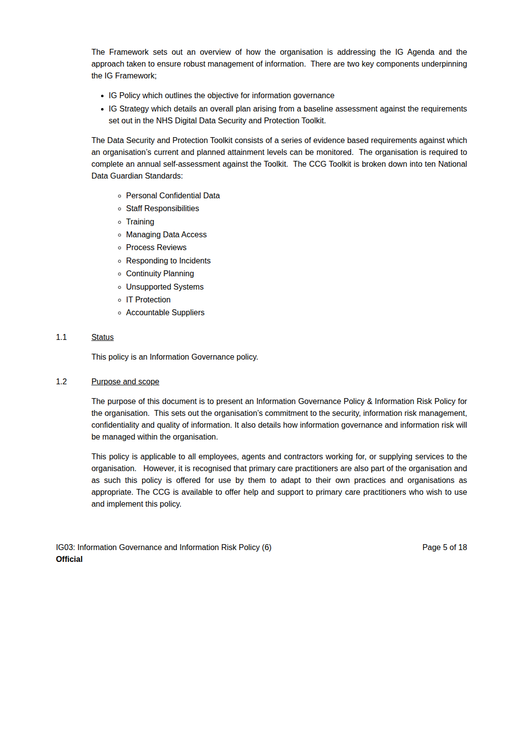The Framework sets out an overview of how the organisation is addressing the IG Agenda and the approach taken to ensure robust management of information. There are two key components underpinning the IG Framework;
IG Policy which outlines the objective for information governance
IG Strategy which details an overall plan arising from a baseline assessment against the requirements set out in the NHS Digital Data Security and Protection Toolkit.
The Data Security and Protection Toolkit consists of a series of evidence based requirements against which an organisation’s current and planned attainment levels can be monitored. The organisation is required to complete an annual self-assessment against the Toolkit. The CCG Toolkit is broken down into ten National Data Guardian Standards:
Personal Confidential Data
Staff Responsibilities
Training
Managing Data Access
Process Reviews
Responding to Incidents
Continuity Planning
Unsupported Systems
IT Protection
Accountable Suppliers
1.1 Status
This policy is an Information Governance policy.
1.2 Purpose and scope
The purpose of this document is to present an Information Governance Policy & Information Risk Policy for the organisation. This sets out the organisation’s commitment to the security, information risk management, confidentiality and quality of information. It also details how information governance and information risk will be managed within the organisation.
This policy is applicable to all employees, agents and contractors working for, or supplying services to the organisation. However, it is recognised that primary care practitioners are also part of the organisation and as such this policy is offered for use by them to adapt to their own practices and organisations as appropriate. The CCG is available to offer help and support to primary care practitioners who wish to use and implement this policy.
IG03: Information Governance and Information Risk Policy (6)
Official
Page 5 of 18